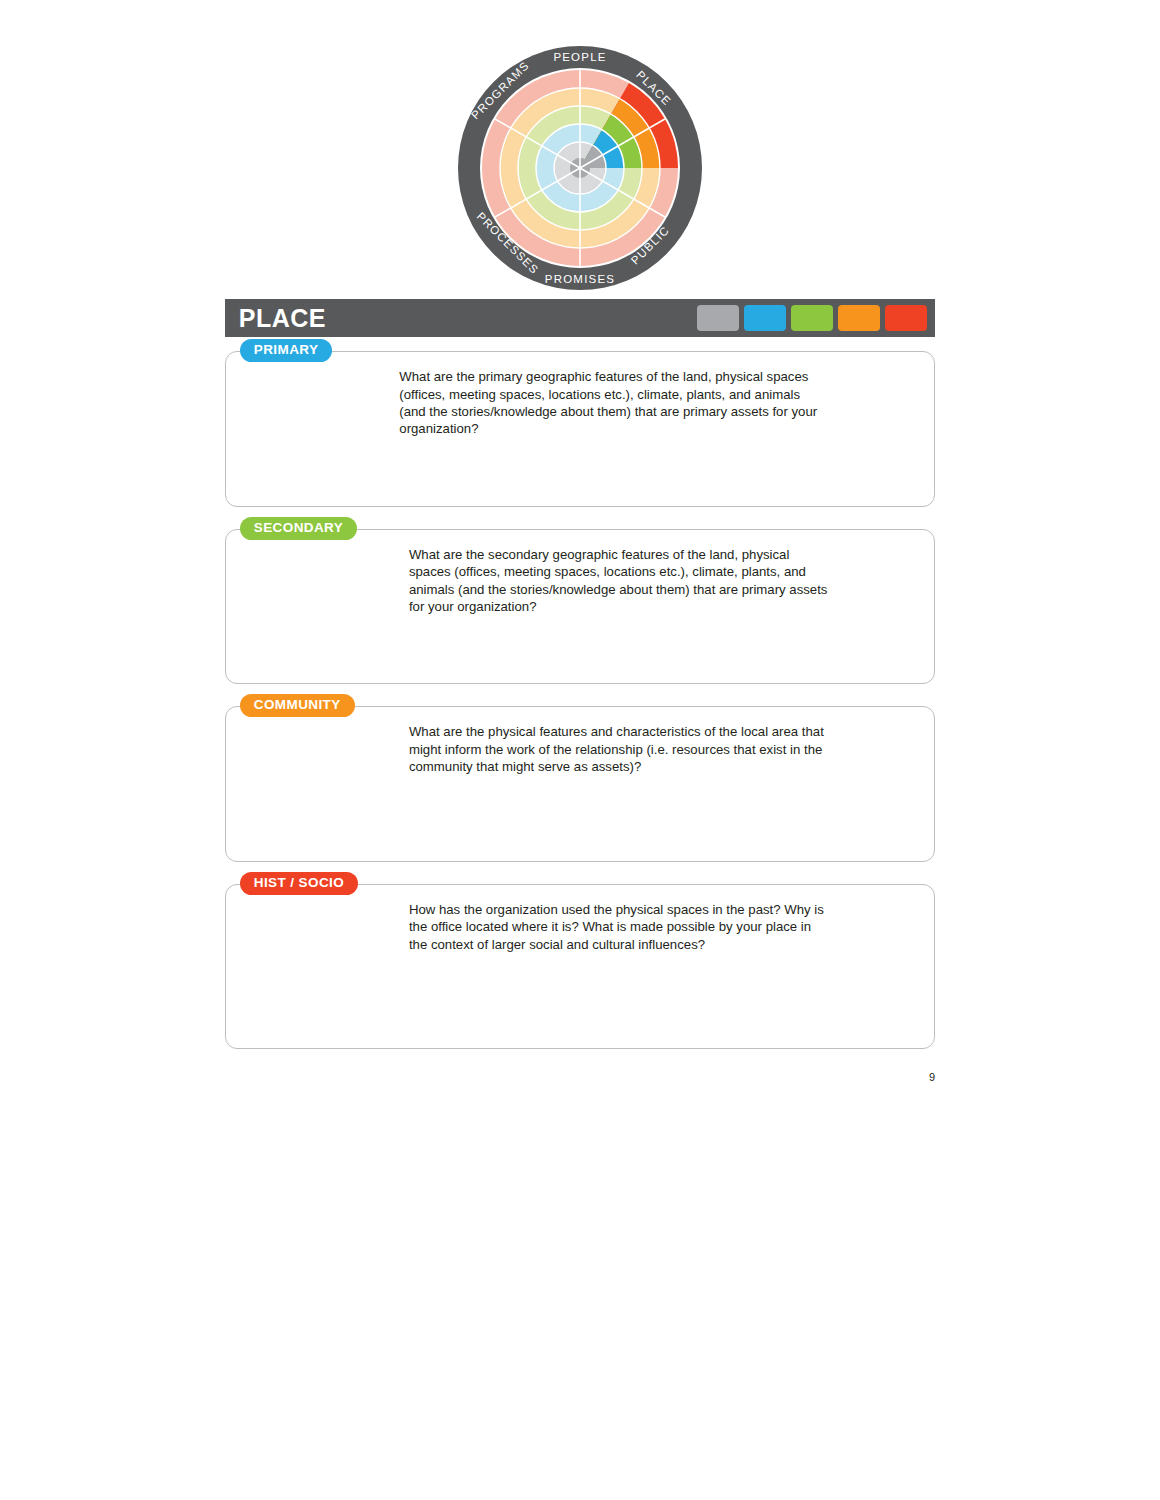PEOPLE PLACE PUBLIC PROMISES PROCESSES PROGRAMS
PLACE
PRIMARY
What are the primary geographic features of the land, physical spaces (offices, meeting spaces, locations etc.), climate, plants, and animals (and the stories/knowledge about them) that are primary assets for your organization?
SECONDARY
What are the secondary geographic features of the land, physical spaces (offices, meeting spaces, locations etc.), climate, plants, and animals (and the stories/knowledge about them) that are primary assets for your organization?
COMMUNITY
What are the physical features and characteristics of the local area that might inform the work of the relationship (i.e. resources that exist in the community that might serve as assets)?
HIST / SOCIO
How has the organization used the physical spaces in the past? Why is the office located where it is? What is made possible by your place in the context of larger social and cultural influences?
9